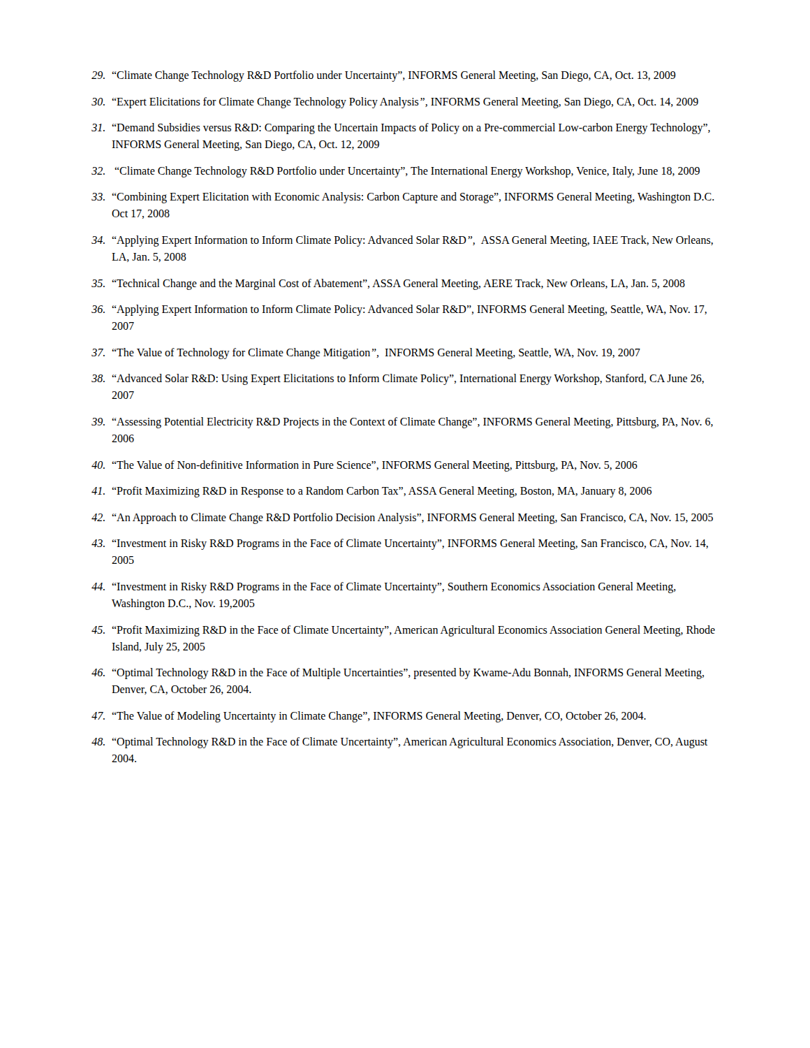“Climate Change Technology R&D Portfolio under Uncertainty”, INFORMS General Meeting, San Diego, CA, Oct. 13, 2009
“Expert Elicitations for Climate Change Technology Policy Analysis”, INFORMS General Meeting, San Diego, CA, Oct. 14, 2009
“Demand Subsidies versus R&D: Comparing the Uncertain Impacts of Policy on a Pre-commercial Low-carbon Energy Technology”, INFORMS General Meeting, San Diego, CA, Oct. 12, 2009
“Climate Change Technology R&D Portfolio under Uncertainty”, The International Energy Workshop, Venice, Italy, June 18, 2009
“Combining Expert Elicitation with Economic Analysis: Carbon Capture and Storage”, INFORMS General Meeting, Washington D.C. Oct 17, 2008
“Applying Expert Information to Inform Climate Policy: Advanced Solar R&D”, ASSA General Meeting, IAEE Track, New Orleans, LA, Jan. 5, 2008
“Technical Change and the Marginal Cost of Abatement”, ASSA General Meeting, AERE Track, New Orleans, LA, Jan. 5, 2008
“Applying Expert Information to Inform Climate Policy: Advanced Solar R&D”, INFORMS General Meeting, Seattle, WA, Nov. 17, 2007
“The Value of Technology for Climate Change Mitigation”, INFORMS General Meeting, Seattle, WA, Nov. 19, 2007
“Advanced Solar R&D: Using Expert Elicitations to Inform Climate Policy”, International Energy Workshop, Stanford, CA June 26, 2007
“Assessing Potential Electricity R&D Projects in the Context of Climate Change”, INFORMS General Meeting, Pittsburg, PA, Nov. 6, 2006
“The Value of Non-definitive Information in Pure Science”, INFORMS General Meeting, Pittsburg, PA, Nov. 5, 2006
“Profit Maximizing R&D in Response to a Random Carbon Tax”, ASSA General Meeting, Boston, MA, January 8, 2006
“An Approach to Climate Change R&D Portfolio Decision Analysis”, INFORMS General Meeting, San Francisco, CA, Nov. 15, 2005
“Investment in Risky R&D Programs in the Face of Climate Uncertainty”, INFORMS General Meeting, San Francisco, CA, Nov. 14, 2005
“Investment in Risky R&D Programs in the Face of Climate Uncertainty”, Southern Economics Association General Meeting, Washington D.C., Nov. 19,2005
“Profit Maximizing R&D in the Face of Climate Uncertainty”, American Agricultural Economics Association General Meeting, Rhode Island, July 25, 2005
“Optimal Technology R&D in the Face of Multiple Uncertainties”, presented by Kwame-Adu Bonnah, INFORMS General Meeting, Denver, CA, October 26, 2004.
“The Value of Modeling Uncertainty in Climate Change”, INFORMS General Meeting, Denver, CO, October 26, 2004.
“Optimal Technology R&D in the Face of Climate Uncertainty”, American Agricultural Economics Association, Denver, CO, August 2004.